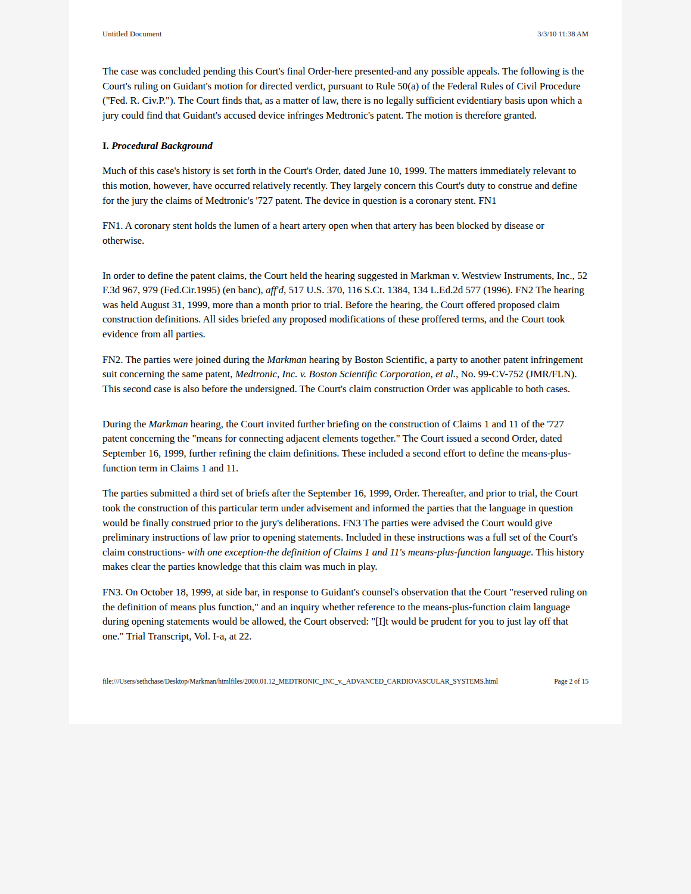Untitled Document 3/3/10 11:38 AM
The case was concluded pending this Court's final Order-here presented-and any possible appeals. The following is the Court's ruling on Guidant's motion for directed verdict, pursuant to Rule 50(a) of the Federal Rules of Civil Procedure ("Fed. R. Civ.P."). The Court finds that, as a matter of law, there is no legally sufficient evidentiary basis upon which a jury could find that Guidant's accused device infringes Medtronic's patent. The motion is therefore granted.
I. Procedural Background
Much of this case's history is set forth in the Court's Order, dated June 10, 1999. The matters immediately relevant to this motion, however, have occurred relatively recently. They largely concern this Court's duty to construe and define for the jury the claims of Medtronic's '727 patent. The device in question is a coronary stent. FN1
FN1. A coronary stent holds the lumen of a heart artery open when that artery has been blocked by disease or otherwise.
In order to define the patent claims, the Court held the hearing suggested in Markman v. Westview Instruments, Inc., 52 F.3d 967, 979 (Fed.Cir.1995) (en banc), aff'd, 517 U.S. 370, 116 S.Ct. 1384, 134 L.Ed.2d 577 (1996). FN2 The hearing was held August 31, 1999, more than a month prior to trial. Before the hearing, the Court offered proposed claim construction definitions. All sides briefed any proposed modifications of these proffered terms, and the Court took evidence from all parties.
FN2. The parties were joined during the Markman hearing by Boston Scientific, a party to another patent infringement suit concerning the same patent, Medtronic, Inc. v. Boston Scientific Corporation, et al., No. 99-CV-752 (JMR/FLN). This second case is also before the undersigned. The Court's claim construction Order was applicable to both cases.
During the Markman hearing, the Court invited further briefing on the construction of Claims 1 and 11 of the '727 patent concerning the "means for connecting adjacent elements together." The Court issued a second Order, dated September 16, 1999, further refining the claim definitions. These included a second effort to define the means-plus-function term in Claims 1 and 11.
The parties submitted a third set of briefs after the September 16, 1999, Order. Thereafter, and prior to trial, the Court took the construction of this particular term under advisement and informed the parties that the language in question would be finally construed prior to the jury's deliberations. FN3 The parties were advised the Court would give preliminary instructions of law prior to opening statements. Included in these instructions was a full set of the Court's claim constructions- with one exception-the definition of Claims 1 and 11's means-plus-function language. This history makes clear the parties knowledge that this claim was much in play.
FN3. On October 18, 1999, at side bar, in response to Guidant's counsel's observation that the Court "reserved ruling on the definition of means plus function," and an inquiry whether reference to the means-plus-function claim language during opening statements would be allowed, the Court observed: "[I]t would be prudent for you to just lay off that one." Trial Transcript, Vol. I-a, at 22.
file:///Users/sethchase/Desktop/Markman/htmlfiles/2000.01.12_MEDTRONIC_INC_v._ADVANCED_CARDIOVASCULAR_SYSTEMS.html Page 2 of 15